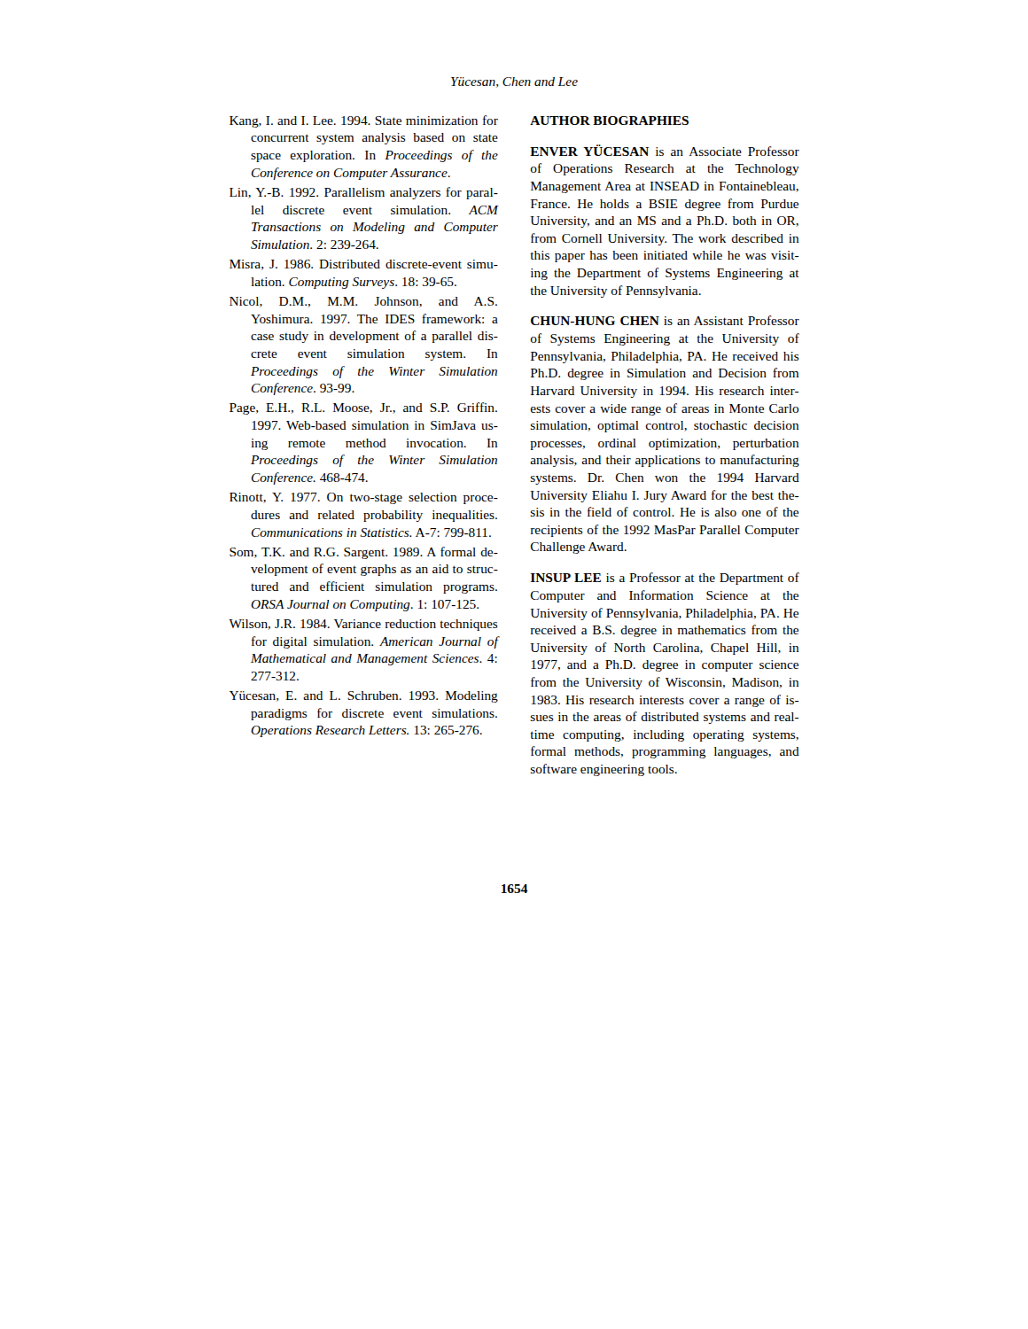Yücesan, Chen and Lee
Kang, I. and I. Lee. 1994. State minimization for concurrent system analysis based on state space exploration. In Proceedings of the Conference on Computer Assurance.
Lin, Y.-B. 1992. Parallelism analyzers for parallel discrete event simulation. ACM Transactions on Modeling and Computer Simulation. 2: 239-264.
Misra, J. 1986. Distributed discrete-event simulation. Computing Surveys. 18: 39-65.
Nicol, D.M., M.M. Johnson, and A.S. Yoshimura. 1997. The IDES framework: a case study in development of a parallel discrete event simulation system. In Proceedings of the Winter Simulation Conference. 93-99.
Page, E.H., R.L. Moose, Jr., and S.P. Griffin. 1997. Web-based simulation in SimJava using remote method invocation. In Proceedings of the Winter Simulation Conference. 468-474.
Rinott, Y. 1977. On two-stage selection procedures and related probability inequalities. Communications in Statistics. A-7: 799-811.
Som, T.K. and R.G. Sargent. 1989. A formal development of event graphs as an aid to structured and efficient simulation programs. ORSA Journal on Computing. 1: 107-125.
Wilson, J.R. 1984. Variance reduction techniques for digital simulation. American Journal of Mathematical and Management Sciences. 4: 277-312.
Yücesan, E. and L. Schruben. 1993. Modeling paradigms for discrete event simulations. Operations Research Letters. 13: 265-276.
AUTHOR BIOGRAPHIES
ENVER YÜCESAN is an Associate Professor of Operations Research at the Technology Management Area at INSEAD in Fontainebleau, France. He holds a BSIE degree from Purdue University, and an MS and a Ph.D. both in OR, from Cornell University. The work described in this paper has been initiated while he was visiting the Department of Systems Engineering at the University of Pennsylvania.
CHUN-HUNG CHEN is an Assistant Professor of Systems Engineering at the University of Pennsylvania, Philadelphia, PA. He received his Ph.D. degree in Simulation and Decision from Harvard University in 1994. His research interests cover a wide range of areas in Monte Carlo simulation, optimal control, stochastic decision processes, ordinal optimization, perturbation analysis, and their applications to manufacturing systems. Dr. Chen won the 1994 Harvard University Eliahu I. Jury Award for the best thesis in the field of control. He is also one of the recipients of the 1992 MasPar Parallel Computer Challenge Award.
INSUP LEE is a Professor at the Department of Computer and Information Science at the University of Pennsylvania, Philadelphia, PA. He received a B.S. degree in mathematics from the University of North Carolina, Chapel Hill, in 1977, and a Ph.D. degree in computer science from the University of Wisconsin, Madison, in 1983. His research interests cover a range of issues in the areas of distributed systems and real-time computing, including operating systems, formal methods, programming languages, and software engineering tools.
1654